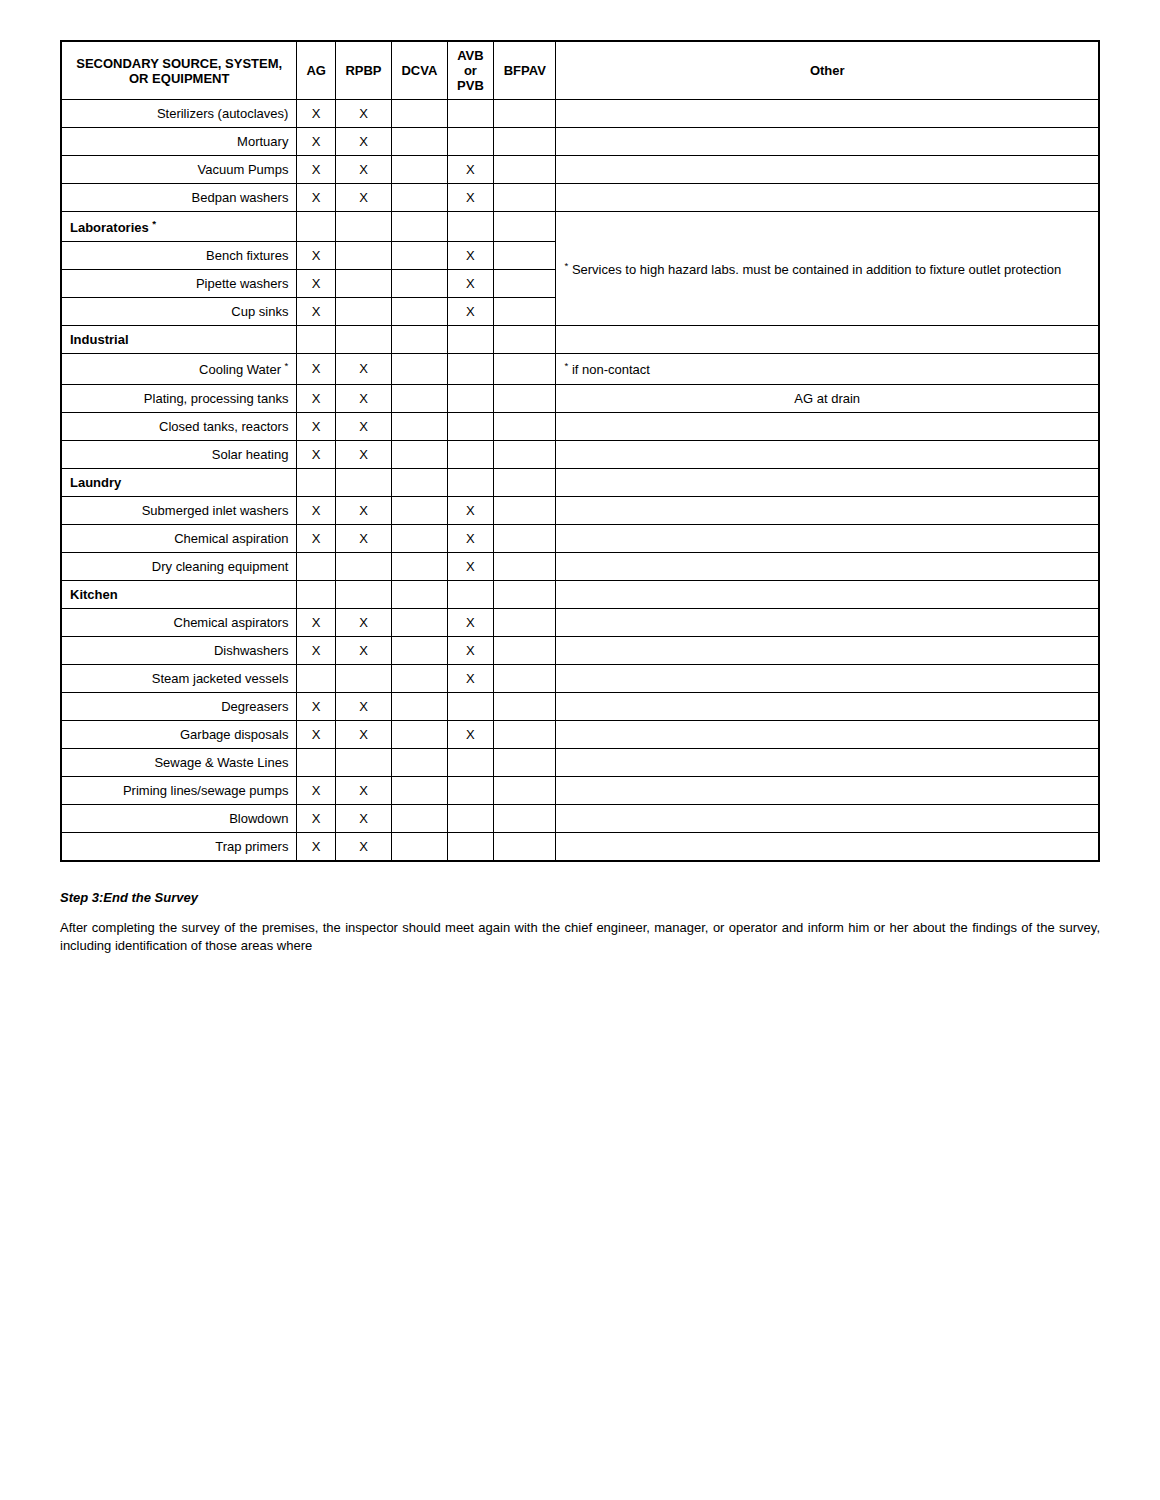| SECONDARY SOURCE, SYSTEM, OR EQUIPMENT | AG | RPBP | DCVA | AVB or PVB | BFPAV | Other |
| --- | --- | --- | --- | --- | --- | --- |
| Sterilizers (autoclaves) | X | X | | | | |
| Mortuary | X | X | | | | |
| Vacuum Pumps | X | X | | X | | |
| Bedpan washers | X | X | | X | | |
| Laboratories * | | | | | | * Services to high hazard labs. must be contained in addition to fixture outlet protection |
| Bench fixtures | X | | | X | |
| Pipette washers | X | | | X | |
| Cup sinks | X | | | X | |
| Industrial | | | | | | |
| Cooling Water * | X | X | | | | * if non-contact |
| Plating, processing tanks | X | X | | | | AG at drain |
| Closed tanks, reactors | X | X | | | | |
| Solar heating | X | X | | | | |
| Laundry | | | | | | |
| Submerged inlet washers | X | X | | X | | |
| Chemical aspiration | X | X | | X | | |
| Dry cleaning equipment | | | | X | | |
| Kitchen | | | | | | |
| Chemical aspirators | X | X | | X | | |
| Dishwashers | X | X | | X | | |
| Steam jacketed vessels | | | | X | | |
| Degreasers | X | X | | | | |
| Garbage disposals | X | X | | X | | |
| Sewage & Waste Lines | | | | | | |
| Priming lines/sewage pumps | X | X | | | | |
| Blowdown | X | X | | | | |
| Trap primers | X | X | | | | |
Step 3:End the Survey
After completing the survey of the premises, the inspector should meet again with the chief engineer, manager, or operator and inform him or her about the findings of the survey, including identification of those areas where